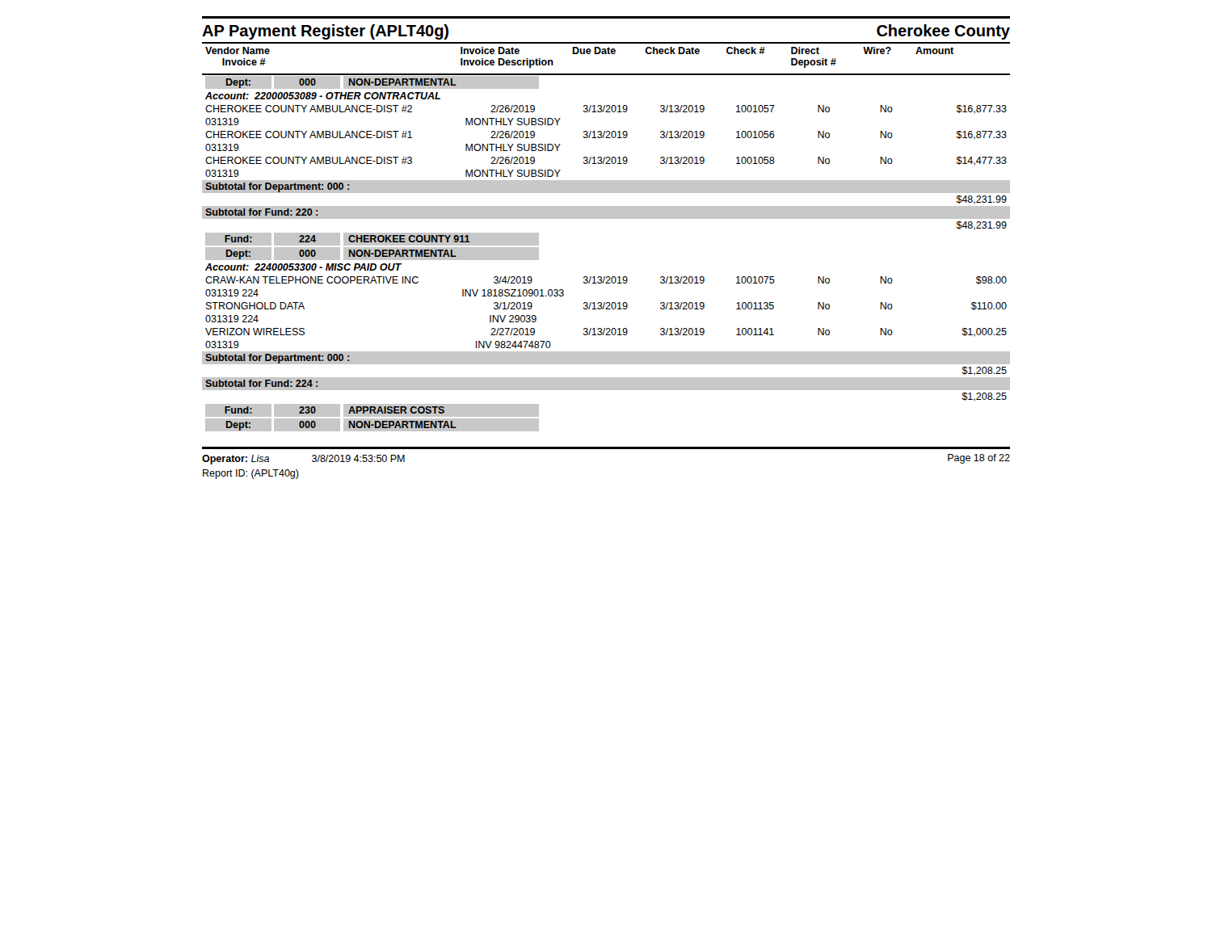AP Payment Register (APLT40g)
Cherokee County
| Vendor Name Invoice # | Invoice Date Invoice Description | Due Date | Check Date | Check # | Direct Deposit # | Wire? | Amount |
| --- | --- | --- | --- | --- | --- | --- | --- |
| Dept: 000 NON-DEPARTMENTAL |
| Account: 22000053089 - OTHER CONTRACTUAL |
| CHEROKEE COUNTY AMBULANCE-DIST #2 | 2/26/2019 | 3/13/2019 | 3/13/2019 | 1001057 | No | No | $16,877.33 |
| 031319 | MONTHLY SUBSIDY | |
| CHEROKEE COUNTY AMBULANCE-DIST #1 | 2/26/2019 | 3/13/2019 | 3/13/2019 | 1001056 | No | No | $16,877.33 |
| 031319 | MONTHLY SUBSIDY | |
| CHEROKEE COUNTY AMBULANCE-DIST #3 | 2/26/2019 | 3/13/2019 | 3/13/2019 | 1001058 | No | No | $14,477.33 |
| 031319 | MONTHLY SUBSIDY | |
| Subtotal for Department: 000 : |
| | $48,231.99 |
| Subtotal for Fund: 220 : |
| | $48,231.99 |
| Fund: 224 CHEROKEE COUNTY 911 |
| Dept: 000 NON-DEPARTMENTAL |
| Account: 22400053300 - MISC PAID OUT |
| CRAW-KAN TELEPHONE COOPERATIVE INC | 3/4/2019 | 3/13/2019 | 3/13/2019 | 1001075 | No | No | $98.00 |
| 031319 224 | INV 1818SZ10901.033 | |
| STRONGHOLD DATA | 3/1/2019 | 3/13/2019 | 3/13/2019 | 1001135 | No | No | $110.00 |
| 031319 224 | INV 29039 | |
| VERIZON WIRELESS | 2/27/2019 | 3/13/2019 | 3/13/2019 | 1001141 | No | No | $1,000.25 |
| 031319 | INV 9824474870 | |
| Subtotal for Department: 000 : |
| | $1,208.25 |
| Subtotal for Fund: 224 : |
| | $1,208.25 |
| Fund: 230 APPRAISER COSTS |
| Dept: 000 NON-DEPARTMENTAL |
Operator: Lisa 3/8/2019 4:53:50 PM
Report ID: (APLT40g)
Page 18 of 22